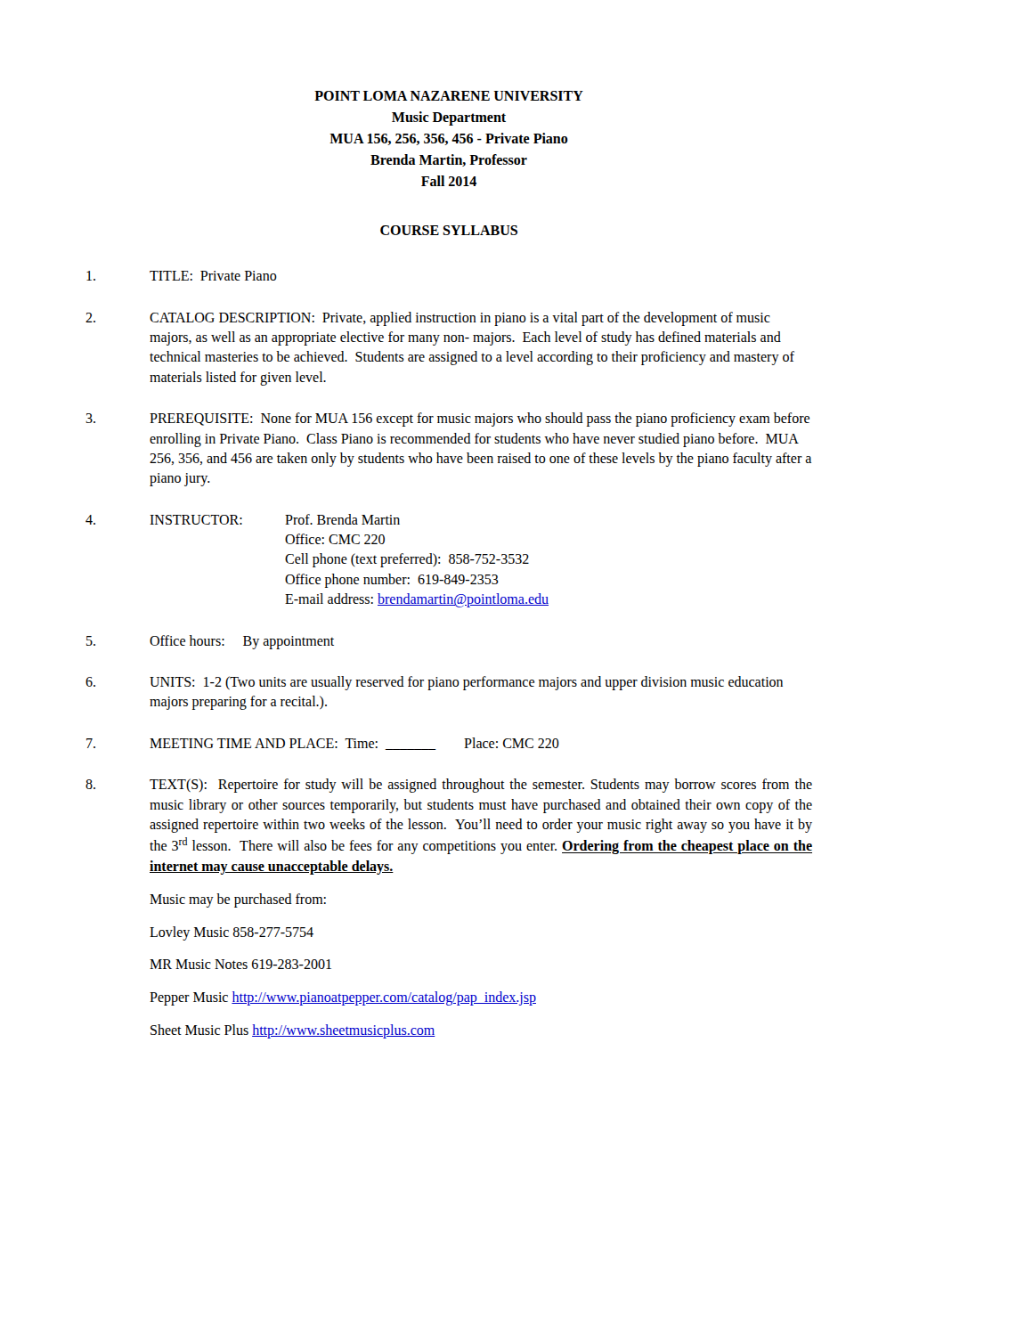POINT LOMA NAZARENE UNIVERSITY
Music Department
MUA 156, 256, 356, 456 - Private Piano
Brenda Martin, Professor
Fall 2014
COURSE SYLLABUS
TITLE: Private Piano
CATALOG DESCRIPTION: Private, applied instruction in piano is a vital part of the development of music majors, as well as an appropriate elective for many non- majors. Each level of study has defined materials and technical masteries to be achieved. Students are assigned to a level according to their proficiency and mastery of materials listed for given level.
PREREQUISITE: None for MUA 156 except for music majors who should pass the piano proficiency exam before enrolling in Private Piano. Class Piano is recommended for students who have never studied piano before. MUA 256, 356, and 456 are taken only by students who have been raised to one of these levels by the piano faculty after a piano jury.
INSTRUCTOR: Prof. Brenda Martin Office: CMC 220 Cell phone (text preferred): 858-752-3532 Office phone number: 619-849-2353 E-mail address: brendamartin@pointloma.edu
Office hours: By appointment
UNITS: 1-2 (Two units are usually reserved for piano performance majors and upper division music education majors preparing for a recital.).
MEETING TIME AND PLACE: Time: _______ Place: CMC 220
TEXT(S): Repertoire for study will be assigned throughout the semester. Students may borrow scores from the music library or other sources temporarily, but students must have purchased and obtained their own copy of the assigned repertoire within two weeks of the lesson. You’ll need to order your music right away so you have it by the 3rd lesson. There will also be fees for any competitions you enter. Ordering from the cheapest place on the internet may cause unacceptable delays.
Music may be purchased from:
Lovley Music 858-277-5754
MR Music Notes 619-283-2001
Pepper Music http://www.pianoatpepper.com/catalog/pap_index.jsp
Sheet Music Plus http://www.sheetmusicplus.com